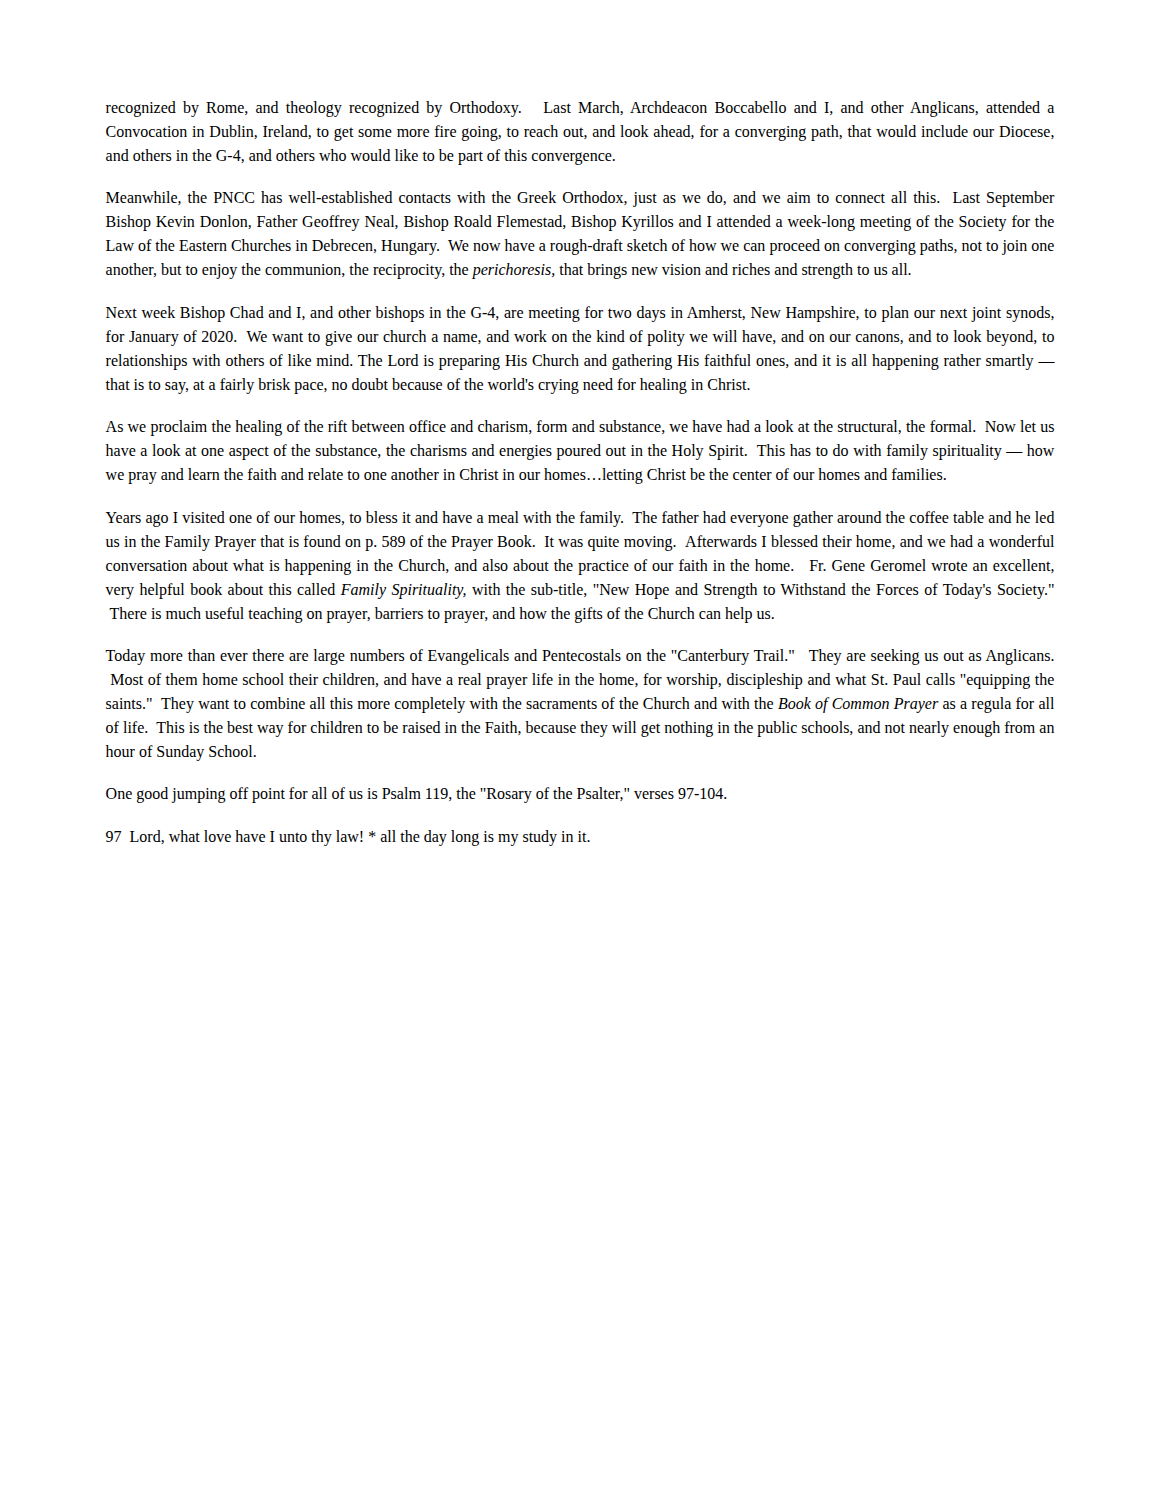recognized by Rome, and theology recognized by Orthodoxy. Last March, Archdeacon Boccabello and I, and other Anglicans, attended a Convocation in Dublin, Ireland, to get some more fire going, to reach out, and look ahead, for a converging path, that would include our Diocese, and others in the G-4, and others who would like to be part of this convergence.
Meanwhile, the PNCC has well-established contacts with the Greek Orthodox, just as we do, and we aim to connect all this. Last September Bishop Kevin Donlon, Father Geoffrey Neal, Bishop Roald Flemestad, Bishop Kyrillos and I attended a week-long meeting of the Society for the Law of the Eastern Churches in Debrecen, Hungary. We now have a rough-draft sketch of how we can proceed on converging paths, not to join one another, but to enjoy the communion, the reciprocity, the perichoresis, that brings new vision and riches and strength to us all.
Next week Bishop Chad and I, and other bishops in the G-4, are meeting for two days in Amherst, New Hampshire, to plan our next joint synods, for January of 2020. We want to give our church a name, and work on the kind of polity we will have, and on our canons, and to look beyond, to relationships with others of like mind. The Lord is preparing His Church and gathering His faithful ones, and it is all happening rather smartly — that is to say, at a fairly brisk pace, no doubt because of the world's crying need for healing in Christ.
As we proclaim the healing of the rift between office and charism, form and substance, we have had a look at the structural, the formal. Now let us have a look at one aspect of the substance, the charisms and energies poured out in the Holy Spirit. This has to do with family spirituality — how we pray and learn the faith and relate to one another in Christ in our homes…letting Christ be the center of our homes and families.
Years ago I visited one of our homes, to bless it and have a meal with the family. The father had everyone gather around the coffee table and he led us in the Family Prayer that is found on p. 589 of the Prayer Book. It was quite moving. Afterwards I blessed their home, and we had a wonderful conversation about what is happening in the Church, and also about the practice of our faith in the home. Fr. Gene Geromel wrote an excellent, very helpful book about this called Family Spirituality, with the sub-title, "New Hope and Strength to Withstand the Forces of Today's Society." There is much useful teaching on prayer, barriers to prayer, and how the gifts of the Church can help us.
Today more than ever there are large numbers of Evangelicals and Pentecostals on the "Canterbury Trail." They are seeking us out as Anglicans. Most of them home school their children, and have a real prayer life in the home, for worship, discipleship and what St. Paul calls "equipping the saints." They want to combine all this more completely with the sacraments of the Church and with the Book of Common Prayer as a regula for all of life. This is the best way for children to be raised in the Faith, because they will get nothing in the public schools, and not nearly enough from an hour of Sunday School.
One good jumping off point for all of us is Psalm 119, the "Rosary of the Psalter," verses 97-104.
97 Lord, what love have I unto thy law! * all the day long is my study in it.